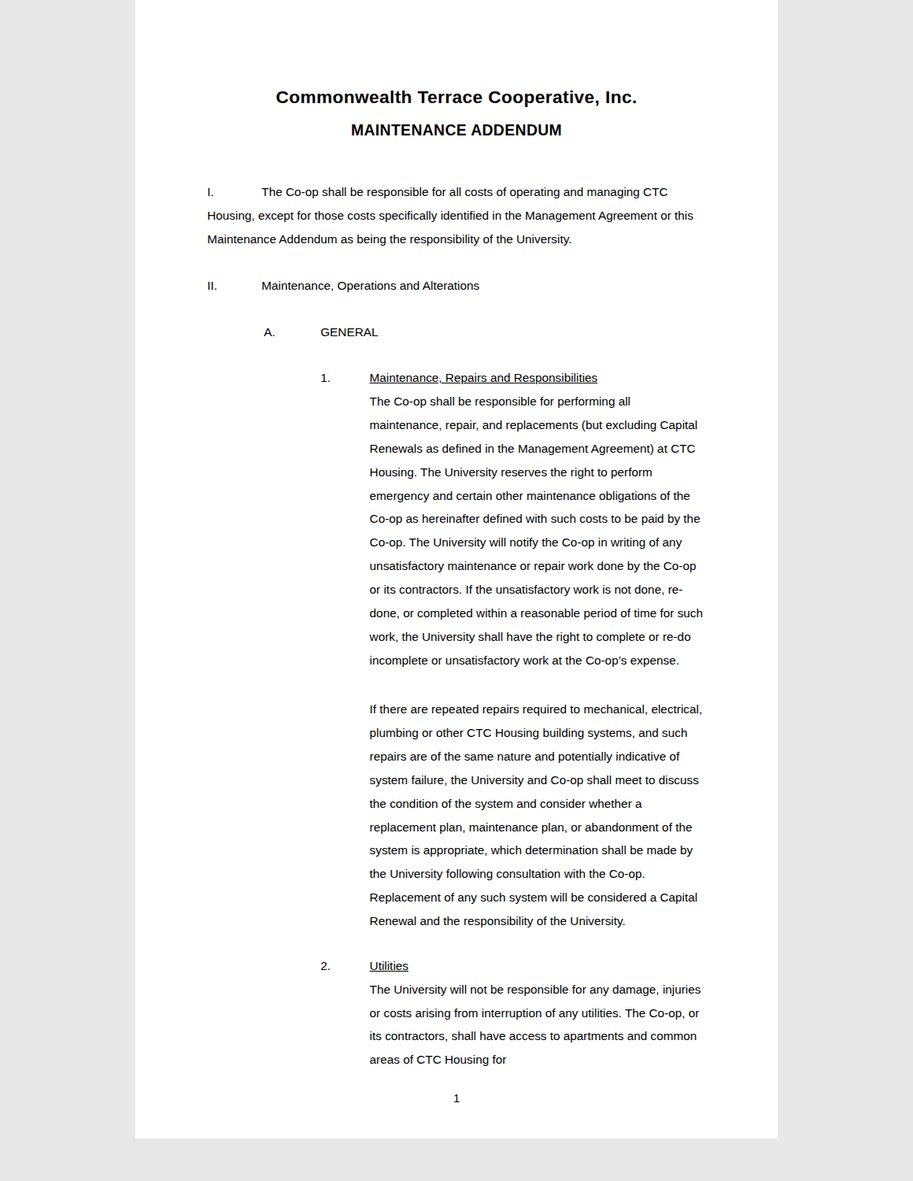Commonwealth Terrace Cooperative, Inc.
MAINTENANCE ADDENDUM
I. The Co-op shall be responsible for all costs of operating and managing CTC Housing, except for those costs specifically identified in the Management Agreement or this Maintenance Addendum as being the responsibility of the University.
II. Maintenance, Operations and Alterations
A. GENERAL
1. Maintenance, Repairs and Responsibilities
The Co-op shall be responsible for performing all maintenance, repair, and replacements (but excluding Capital Renewals as defined in the Management Agreement) at CTC Housing. The University reserves the right to perform emergency and certain other maintenance obligations of the Co-op as hereinafter defined with such costs to be paid by the Co-op. The University will notify the Co-op in writing of any unsatisfactory maintenance or repair work done by the Co-op or its contractors. If the unsatisfactory work is not done, re-done, or completed within a reasonable period of time for such work, the University shall have the right to complete or re-do incomplete or unsatisfactory work at the Co-op’s expense.
If there are repeated repairs required to mechanical, electrical, plumbing or other CTC Housing building systems, and such repairs are of the same nature and potentially indicative of system failure, the University and Co-op shall meet to discuss the condition of the system and consider whether a replacement plan, maintenance plan, or abandonment of the system is appropriate, which determination shall be made by the University following consultation with the Co-op. Replacement of any such system will be considered a Capital Renewal and the responsibility of the University.
2. Utilities
The University will not be responsible for any damage, injuries or costs arising from interruption of any utilities. The Co-op, or its contractors, shall have access to apartments and common areas of CTC Housing for
1